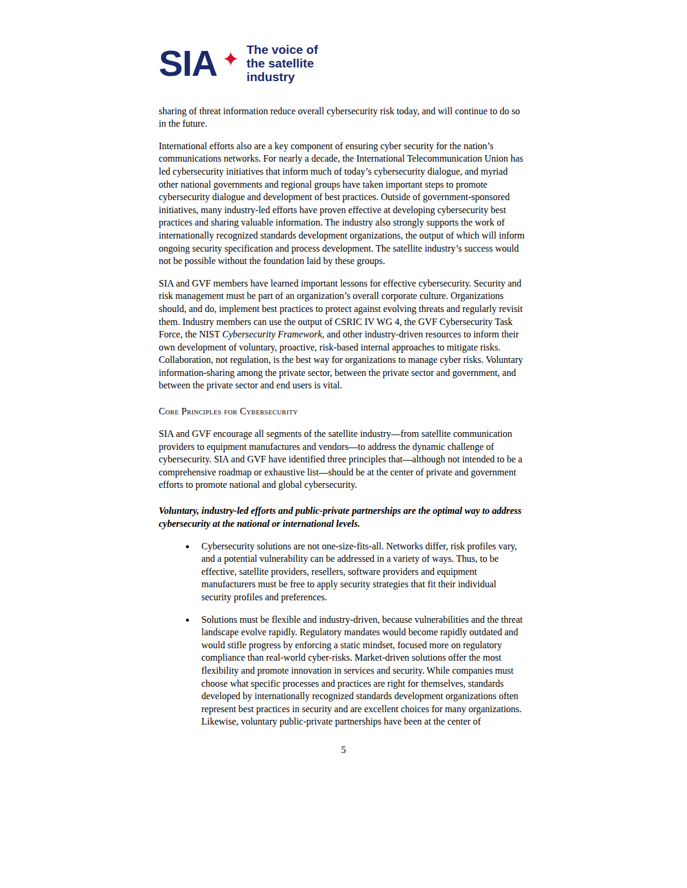SIA✦ The voice of
the satellite
industry
sharing of threat information reduce overall cybersecurity risk today, and will continue to do so in the future.
International efforts also are a key component of ensuring cyber security for the nation’s communications networks. For nearly a decade, the International Telecommunication Union has led cybersecurity initiatives that inform much of today’s cybersecurity dialogue, and myriad other national governments and regional groups have taken important steps to promote cybersecurity dialogue and development of best practices. Outside of government-sponsored initiatives, many industry-led efforts have proven effective at developing cybersecurity best practices and sharing valuable information. The industry also strongly supports the work of internationally recognized standards development organizations, the output of which will inform ongoing security specification and process development. The satellite industry’s success would not be possible without the foundation laid by these groups.
SIA and GVF members have learned important lessons for effective cybersecurity. Security and risk management must be part of an organization’s overall corporate culture. Organizations should, and do, implement best practices to protect against evolving threats and regularly revisit them. Industry members can use the output of CSRIC IV WG 4, the GVF Cybersecurity Task Force, the NIST Cybersecurity Framework, and other industry-driven resources to inform their own development of voluntary, proactive, risk-based internal approaches to mitigate risks. Collaboration, not regulation, is the best way for organizations to manage cyber risks. Voluntary information-sharing among the private sector, between the private sector and government, and between the private sector and end users is vital.
Core Principles for Cybersecurity
SIA and GVF encourage all segments of the satellite industry—from satellite communication providers to equipment manufactures and vendors—to address the dynamic challenge of cybersecurity. SIA and GVF have identified three principles that—although not intended to be a comprehensive roadmap or exhaustive list—should be at the center of private and government efforts to promote national and global cybersecurity.
Voluntary, industry-led efforts and public-private partnerships are the optimal way to address cybersecurity at the national or international levels.
Cybersecurity solutions are not one-size-fits-all. Networks differ, risk profiles vary, and a potential vulnerability can be addressed in a variety of ways. Thus, to be effective, satellite providers, resellers, software providers and equipment manufacturers must be free to apply security strategies that fit their individual security profiles and preferences.
Solutions must be flexible and industry-driven, because vulnerabilities and the threat landscape evolve rapidly. Regulatory mandates would become rapidly outdated and would stifle progress by enforcing a static mindset, focused more on regulatory compliance than real-world cyber-risks. Market-driven solutions offer the most flexibility and promote innovation in services and security. While companies must choose what specific processes and practices are right for themselves, standards developed by internationally recognized standards development organizations often represent best practices in security and are excellent choices for many organizations. Likewise, voluntary public-private partnerships have been at the center of
5